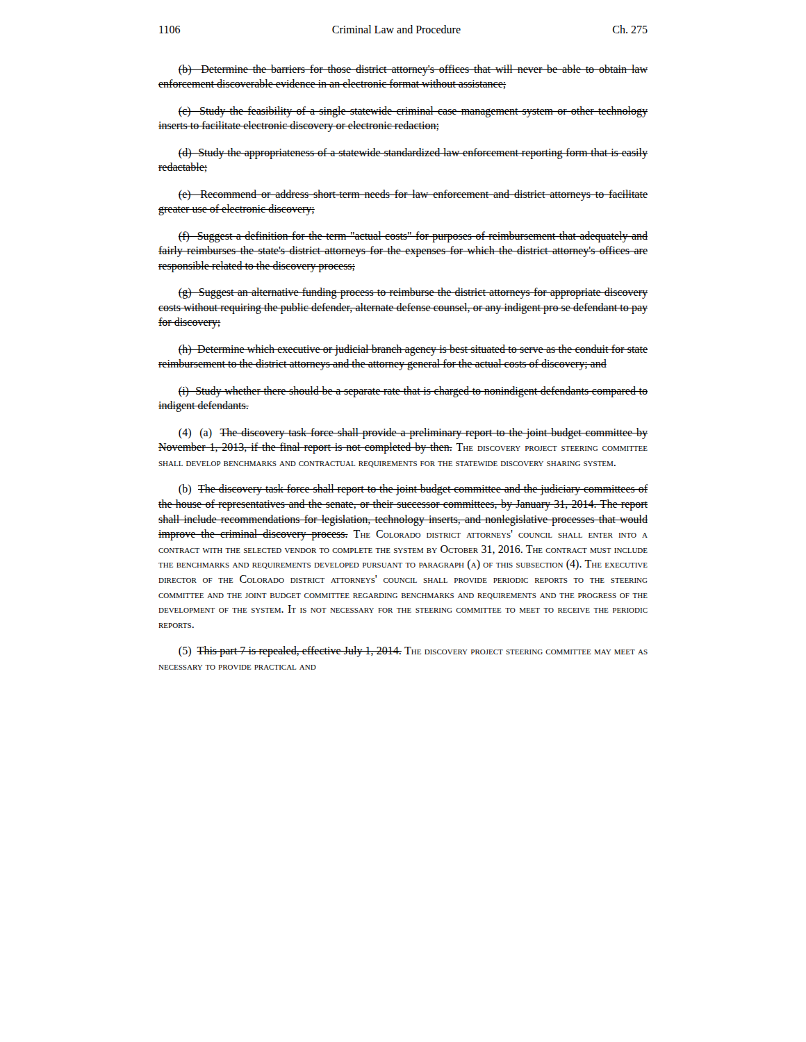1106
Criminal Law and Procedure
Ch. 275
(b) Determine the barriers for those district attorney's offices that will never be able to obtain law enforcement discoverable evidence in an electronic format without assistance;
(c) Study the feasibility of a single statewide criminal case management system or other technology inserts to facilitate electronic discovery or electronic redaction;
(d) Study the appropriateness of a statewide standardized law enforcement reporting form that is easily redactable;
(e) Recommend or address short-term needs for law enforcement and district attorneys to facilitate greater use of electronic discovery;
(f) Suggest a definition for the term "actual costs" for purposes of reimbursement that adequately and fairly reimburses the state's district attorneys for the expenses for which the district attorney's offices are responsible related to the discovery process;
(g) Suggest an alternative funding process to reimburse the district attorneys for appropriate discovery costs without requiring the public defender, alternate defense counsel, or any indigent pro se defendant to pay for discovery;
(h) Determine which executive or judicial branch agency is best situated to serve as the conduit for state reimbursement to the district attorneys and the attorney general for the actual costs of discovery; and
(i) Study whether there should be a separate rate that is charged to nonindigent defendants compared to indigent defendants.
(4) (a) The discovery task force shall provide a preliminary report to the joint budget committee by November 1, 2013, if the final report is not completed by then. The discovery project steering committee shall develop benchmarks and contractual requirements for the statewide discovery sharing system.
(b) The discovery task force shall report to the joint budget committee and the judiciary committees of the house of representatives and the senate, or their successor committees, by January 31, 2014. The report shall include recommendations for legislation, technology inserts, and nonlegislative processes that would improve the criminal discovery process. The Colorado district attorneys' council shall enter into a contract with the selected vendor to complete the system by October 31, 2016. The contract must include the benchmarks and requirements developed pursuant to paragraph (a) of this subsection (4). The executive director of the Colorado district attorneys' council shall provide periodic reports to the steering committee and the joint budget committee regarding benchmarks and requirements and the progress of the development of the system. It is not necessary for the steering committee to meet to receive the periodic reports.
(5) This part 7 is repealed, effective July 1, 2014. The discovery project steering committee may meet as necessary to provide practical and